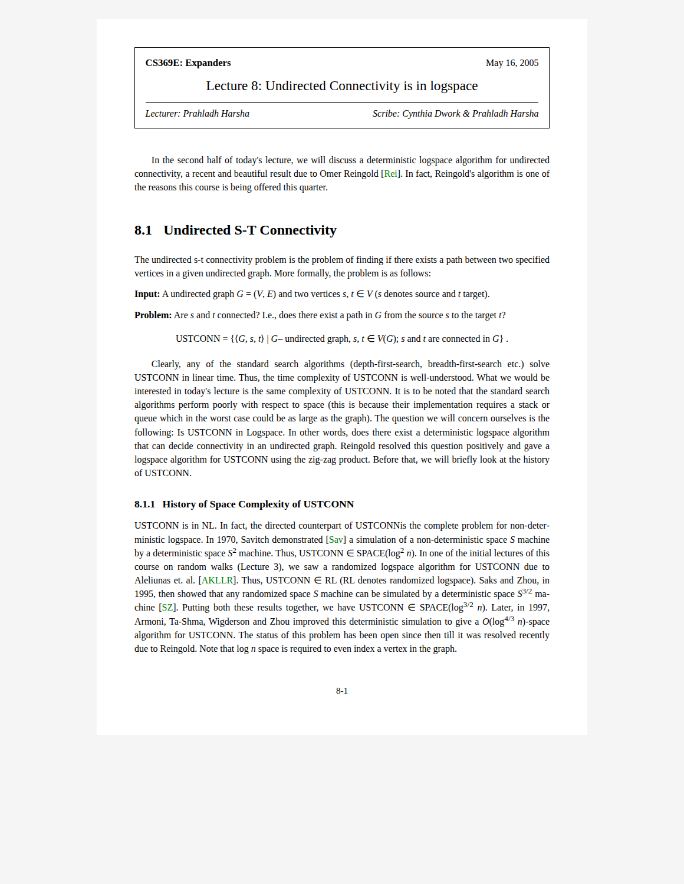CS369E: Expanders May 16, 2005
Lecture 8: Undirected Connectivity is in logspace
Lecturer: Prahladh Harsha Scribe: Cynthia Dwork & Prahladh Harsha
In the second half of today's lecture, we will discuss a deterministic logspace algorithm for undirected connectivity, a recent and beautiful result due to Omer Reingold [Rei]. In fact, Reingold's algorithm is one of the reasons this course is being offered this quarter.
8.1 Undirected S-T Connectivity
The undirected s-t connectivity problem is the problem of finding if there exists a path between two specified vertices in a given undirected graph. More formally, the problem is as follows:
Input: A undirected graph G = (V, E) and two vertices s, t ∈ V (s denotes source and t target).
Problem: Are s and t connected? I.e., does there exist a path in G from the source s to the target t?
USTCONN = {⟨G, s, t⟩ | G– undirected graph, s, t ∈ V(G); s and t are connected in G} .
Clearly, any of the standard search algorithms (depth-first-search, breadth-first-search etc.) solve USTCONN in linear time. Thus, the time complexity of USTCONN is well-understood. What we would be interested in today's lecture is the same complexity of USTCONN. It is to be noted that the standard search algorithms perform poorly with respect to space (this is because their implementation requires a stack or queue which in the worst case could be as large as the graph). The question we will concern ourselves is the following: Is USTCONN in Logspace. In other words, does there exist a deterministic logspace algorithm that can decide connectivity in an undirected graph. Reingold resolved this question positively and gave a logspace algorithm for USTCONN using the zig-zag product. Before that, we will briefly look at the history of USTCONN.
8.1.1 History of Space Complexity of USTCONN
USTCONN is in NL. In fact, the directed counterpart of USTCONNis the complete problem for non-deterministic logspace. In 1970, Savitch demonstrated [Sav] a simulation of a non-deterministic space S machine by a deterministic space S2 machine. Thus, USTCONN ∈ SPACE(log2 n). In one of the initial lectures of this course on random walks (Lecture 3), we saw a randomized logspace algorithm for USTCONN due to Aleliunas et. al. [AKLLR]. Thus, USTCONN ∈ RL (RL denotes randomized logspace). Saks and Zhou, in 1995, then showed that any randomized space S machine can be simulated by a deterministic space S3/2 machine [SZ]. Putting both these results together, we have USTCONN ∈ SPACE(log3/2 n). Later, in 1997, Armoni, Ta-Shma, Wigderson and Zhou improved this deterministic simulation to give a O(log4/3 n)-space algorithm for USTCONN. The status of this problem has been open since then till it was resolved recently due to Reingold. Note that log n space is required to even index a vertex in the graph.
8-1